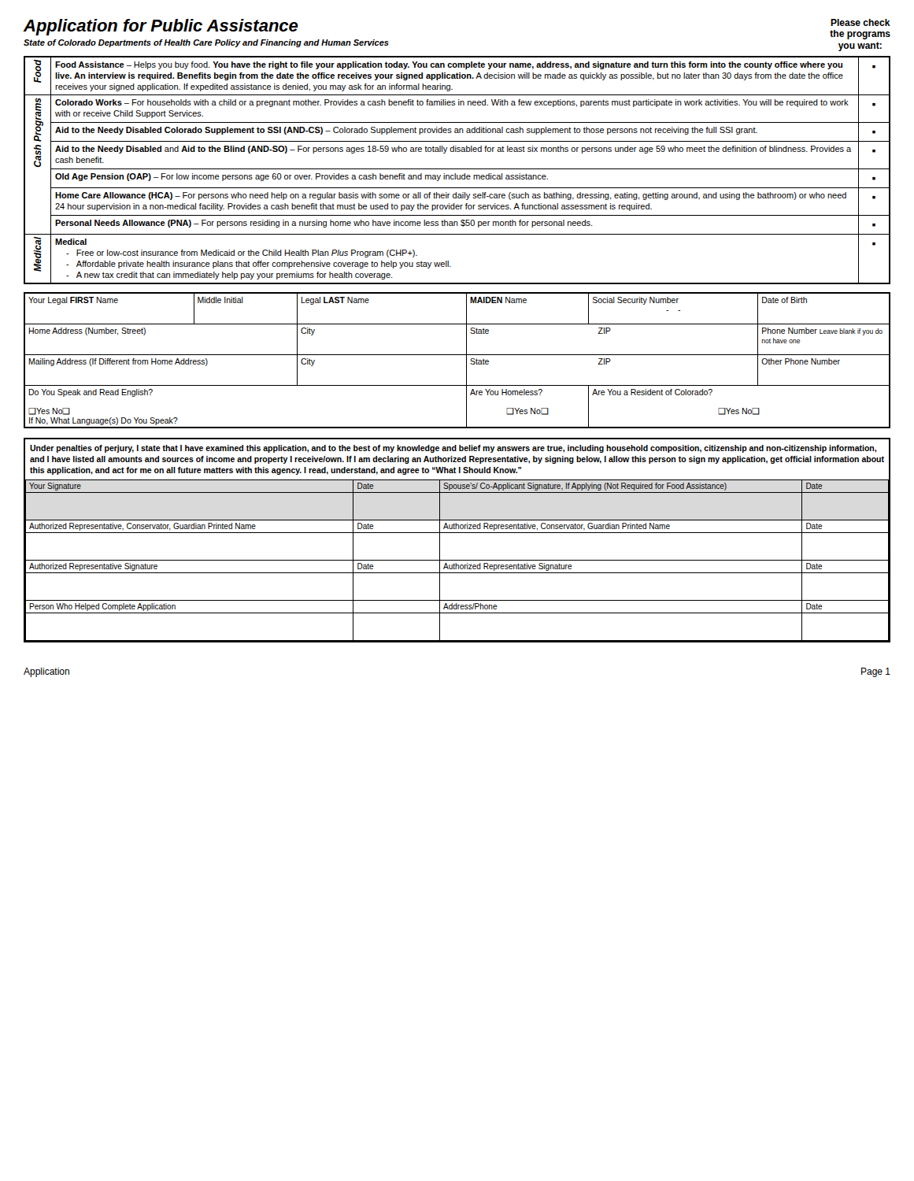Application for Public Assistance
State of Colorado Departments of Health Care Policy and Financing and Human Services
Please check
the programs
you want:
| Food | Food Assistance – Helps you buy food. You have the right to file your application today. You can complete your name, address, and signature and turn this form into the county office where you live. An interview is required. Benefits begin from the date the office receives your signed application. A decision will be made as quickly as possible, but no later than 30 days from the date the office receives your signed application. If expedited assistance is denied, you may ask for an informal hearing. | ▪ |
| Cash Programs | Colorado Works – For households with a child or a pregnant mother. Provides a cash benefit to families in need. With a few exceptions, parents must participate in work activities. You will be required to work with or receive Child Support Services. | ▪ |
| Aid to the Needy Disabled Colorado Supplement to SSI (AND-CS) – Colorado Supplement provides an additional cash supplement to those persons not receiving the full SSI grant. | ▪ |
| Aid to the Needy Disabled and Aid to the Blind (AND-SO) – For persons ages 18-59 who are totally disabled for at least six months or persons under age 59 who meet the definition of blindness. Provides a cash benefit. | ▪ |
| Old Age Pension (OAP) – For low income persons age 60 or over. Provides a cash benefit and may include medical assistance. | ▪ |
| Home Care Allowance (HCA) – For persons who need help on a regular basis with some or all of their daily self-care (such as bathing, dressing, eating, getting around, and using the bathroom) or who need 24 hour supervision in a non-medical facility. Provides a cash benefit that must be used to pay the provider for services. A functional assessment is required. | ▪ |
| Personal Needs Allowance (PNA) – For persons residing in a nursing home who have income less than $50 per month for personal needs. | ▪ |
| Medical | Medical - Free or low-cost insurance from Medicaid or the Child Health Plan Plus Program (CHP+). - Affordable private health insurance plans that offer comprehensive coverage to help you stay well. - A new tax credit that can immediately help pay your premiums for health coverage. | ▪ |
| Your Legal FIRST Name | Middle Initial | Legal LAST Name | MAIDEN Name | Social Security Number - - | Date of Birth |
| Home Address (Number, Street) | City | / State / ZIP / | Phone Number Leave blank if you do not have one |
| Mailing Address (If Different from Home Address) | City | / State / ZIP / | Other Phone Number |
| Do You Speak and Read English? ❑Yes No❑ If No, What Language(s) Do You Speak? | Are You Homeless? ❑Yes No❑ | Are You a Resident of Colorado? ❑Yes No❑ |
Under penalties of perjury, I state that I have examined this application, and to the best of my knowledge and belief my answers are true, including household composition, citizenship and non-citizenship information, and I have listed all amounts and sources of income and property I receive/own. If I am declaring an Authorized Representative, by signing below, I allow this person to sign my application, get official information about this application, and act for me on all future matters with this agency. I read, understand, and agree to “What I Should Know.”
| Your Signature | Date | Spouse’s/ Co-Applicant Signature, If Applying (Not Required for Food Assistance) | Date |
| Authorized Representative, Conservator, Guardian Printed Name | Date | Authorized Representative, Conservator, Guardian Printed Name | Date |
| Authorized Representative Signature | Date | Authorized Representative Signature | Date |
| Person Who Helped Complete Application | | Address/Phone | Date |
Application
Page 1